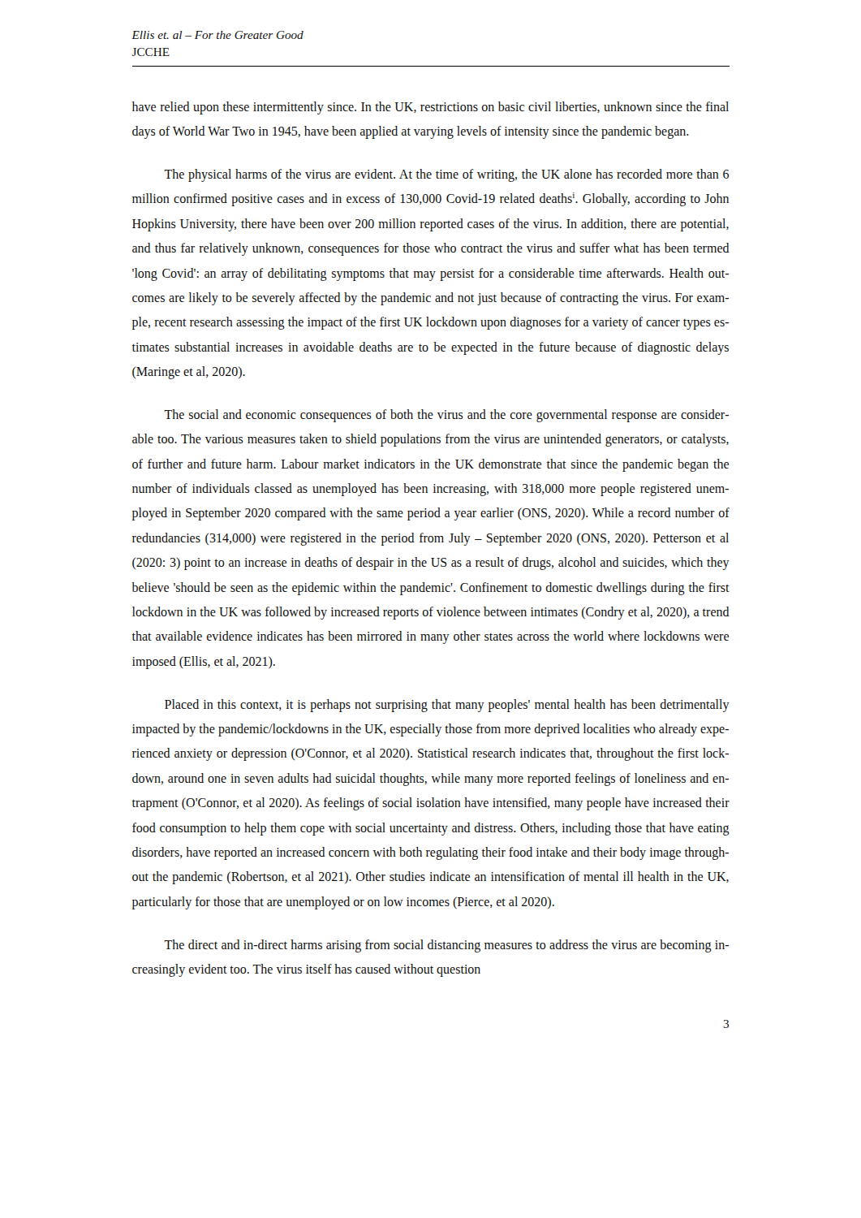Ellis et. al – For the Greater Good
JCCHE
have relied upon these intermittently since. In the UK, restrictions on basic civil liberties, unknown since the final days of World War Two in 1945, have been applied at varying levels of intensity since the pandemic began.
The physical harms of the virus are evident. At the time of writing, the UK alone has recorded more than 6 million confirmed positive cases and in excess of 130,000 Covid-19 related deathsi. Globally, according to John Hopkins University, there have been over 200 million reported cases of the virus. In addition, there are potential, and thus far relatively unknown, consequences for those who contract the virus and suffer what has been termed 'long Covid': an array of debilitating symptoms that may persist for a considerable time afterwards. Health outcomes are likely to be severely affected by the pandemic and not just because of contracting the virus. For example, recent research assessing the impact of the first UK lockdown upon diagnoses for a variety of cancer types estimates substantial increases in avoidable deaths are to be expected in the future because of diagnostic delays (Maringe et al, 2020).
The social and economic consequences of both the virus and the core governmental response are considerable too. The various measures taken to shield populations from the virus are unintended generators, or catalysts, of further and future harm. Labour market indicators in the UK demonstrate that since the pandemic began the number of individuals classed as unemployed has been increasing, with 318,000 more people registered unemployed in September 2020 compared with the same period a year earlier (ONS, 2020). While a record number of redundancies (314,000) were registered in the period from July – September 2020 (ONS, 2020). Petterson et al (2020: 3) point to an increase in deaths of despair in the US as a result of drugs, alcohol and suicides, which they believe 'should be seen as the epidemic within the pandemic'. Confinement to domestic dwellings during the first lockdown in the UK was followed by increased reports of violence between intimates (Condry et al, 2020), a trend that available evidence indicates has been mirrored in many other states across the world where lockdowns were imposed (Ellis, et al, 2021).
Placed in this context, it is perhaps not surprising that many peoples' mental health has been detrimentally impacted by the pandemic/lockdowns in the UK, especially those from more deprived localities who already experienced anxiety or depression (O'Connor, et al 2020). Statistical research indicates that, throughout the first lockdown, around one in seven adults had suicidal thoughts, while many more reported feelings of loneliness and entrapment (O'Connor, et al 2020). As feelings of social isolation have intensified, many people have increased their food consumption to help them cope with social uncertainty and distress. Others, including those that have eating disorders, have reported an increased concern with both regulating their food intake and their body image throughout the pandemic (Robertson, et al 2021). Other studies indicate an intensification of mental ill health in the UK, particularly for those that are unemployed or on low incomes (Pierce, et al 2020).
The direct and in-direct harms arising from social distancing measures to address the virus are becoming increasingly evident too. The virus itself has caused without question
3